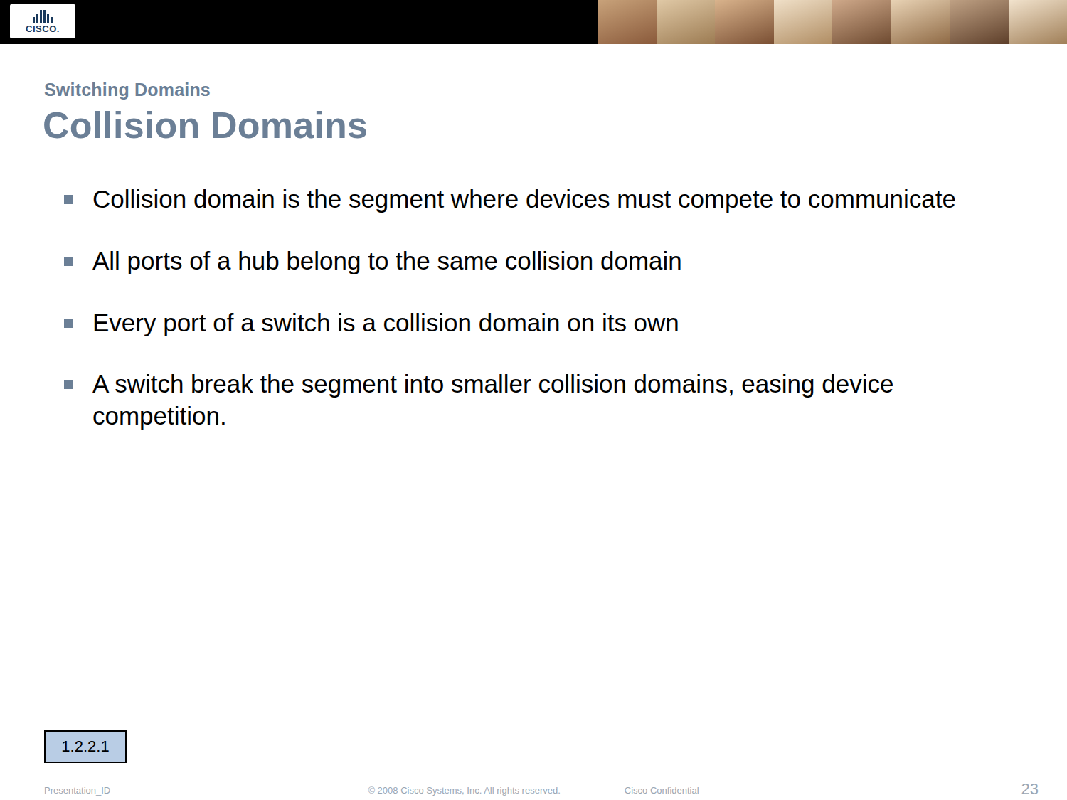CISCO.
Switching Domains
Collision Domains
Collision domain is the segment where devices must compete to communicate
All ports of a hub belong to the same collision domain
Every port of a switch is a collision domain on its own
A switch break the segment into smaller collision domains, easing device competition.
1.2.2.1
Presentation_ID
© 2008 Cisco Systems, Inc. All rights reserved. Cisco Confidential
23